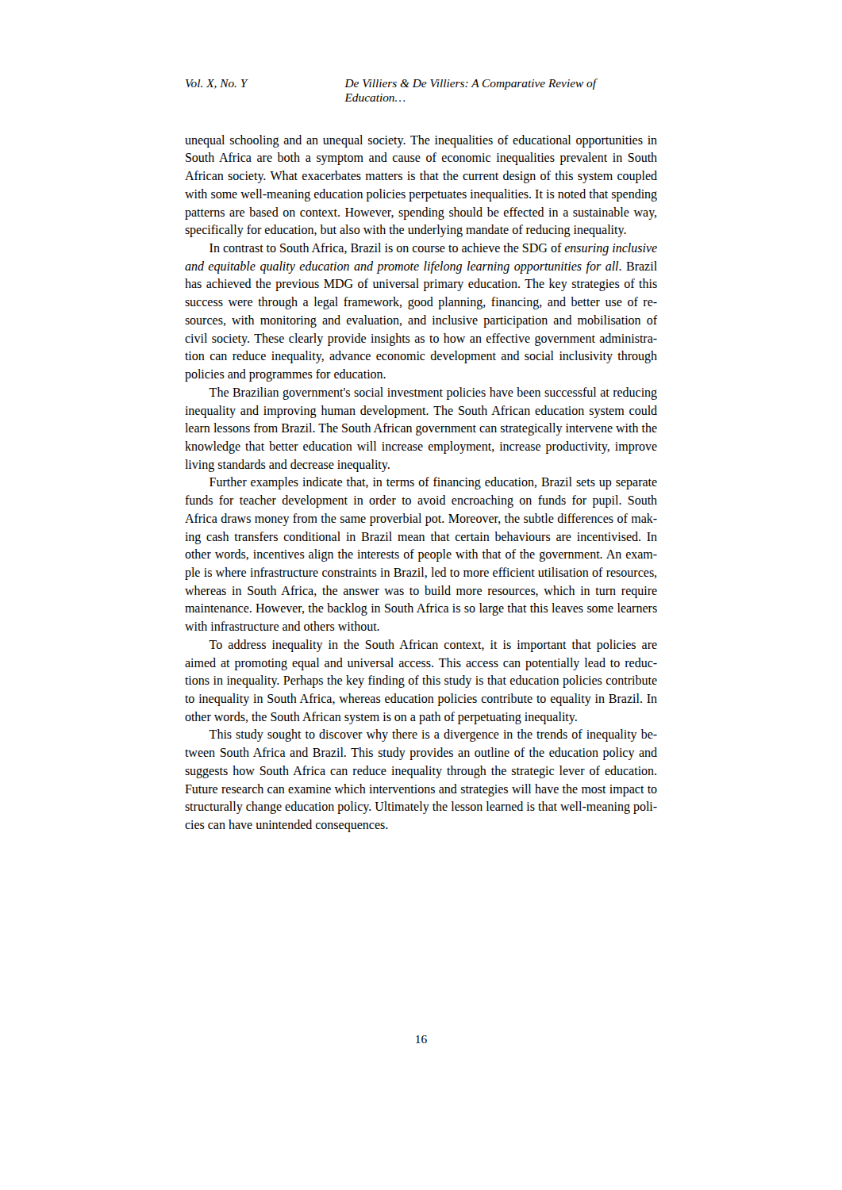Vol. X, No. Y
De Villiers & De Villiers: A Comparative Review of Education…
unequal schooling and an unequal society. The inequalities of educational opportunities in South Africa are both a symptom and cause of economic inequalities prevalent in South African society. What exacerbates matters is that the current design of this system coupled with some well-meaning education policies perpetuates inequalities. It is noted that spending patterns are based on context. However, spending should be effected in a sustainable way, specifically for education, but also with the underlying mandate of reducing inequality.
In contrast to South Africa, Brazil is on course to achieve the SDG of ensuring inclusive and equitable quality education and promote lifelong learning opportunities for all. Brazil has achieved the previous MDG of universal primary education. The key strategies of this success were through a legal framework, good planning, financing, and better use of resources, with monitoring and evaluation, and inclusive participation and mobilisation of civil society. These clearly provide insights as to how an effective government administration can reduce inequality, advance economic development and social inclusivity through policies and programmes for education.
The Brazilian government's social investment policies have been successful at reducing inequality and improving human development. The South African education system could learn lessons from Brazil. The South African government can strategically intervene with the knowledge that better education will increase employment, increase productivity, improve living standards and decrease inequality.
Further examples indicate that, in terms of financing education, Brazil sets up separate funds for teacher development in order to avoid encroaching on funds for pupil. South Africa draws money from the same proverbial pot. Moreover, the subtle differences of making cash transfers conditional in Brazil mean that certain behaviours are incentivised. In other words, incentives align the interests of people with that of the government. An example is where infrastructure constraints in Brazil, led to more efficient utilisation of resources, whereas in South Africa, the answer was to build more resources, which in turn require maintenance. However, the backlog in South Africa is so large that this leaves some learners with infrastructure and others without.
To address inequality in the South African context, it is important that policies are aimed at promoting equal and universal access. This access can potentially lead to reductions in inequality. Perhaps the key finding of this study is that education policies contribute to inequality in South Africa, whereas education policies contribute to equality in Brazil. In other words, the South African system is on a path of perpetuating inequality.
This study sought to discover why there is a divergence in the trends of inequality between South Africa and Brazil. This study provides an outline of the education policy and suggests how South Africa can reduce inequality through the strategic lever of education. Future research can examine which interventions and strategies will have the most impact to structurally change education policy. Ultimately the lesson learned is that well-meaning policies can have unintended consequences.
16